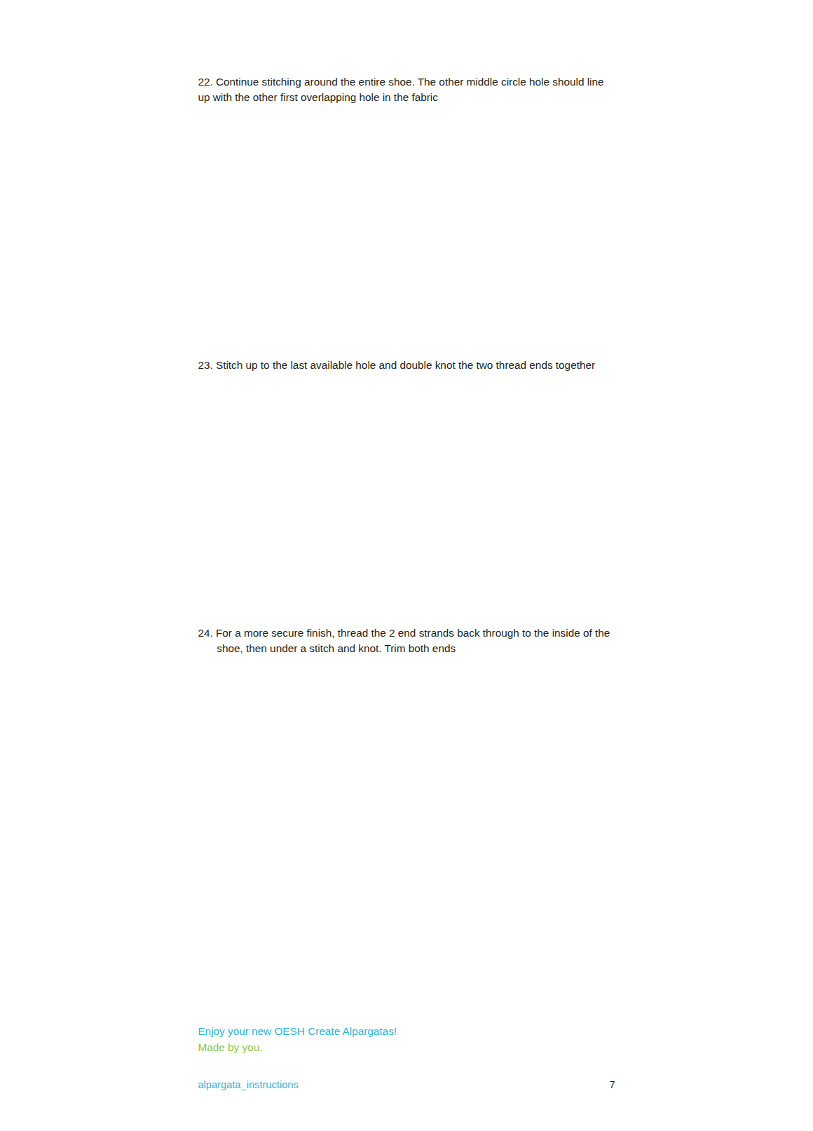22. Continue stitching around the entire shoe. The other middle circle hole should line up with the other first overlapping hole in the fabric
23. Stitch up to the last available hole and double knot the two thread ends together
24. For a more secure finish, thread the 2 end strands back through to the inside of the shoe, then under a stitch and knot. Trim both ends
Enjoy your new OESH Create Alpargatas!
Made by you.
alpargata_instructions 7